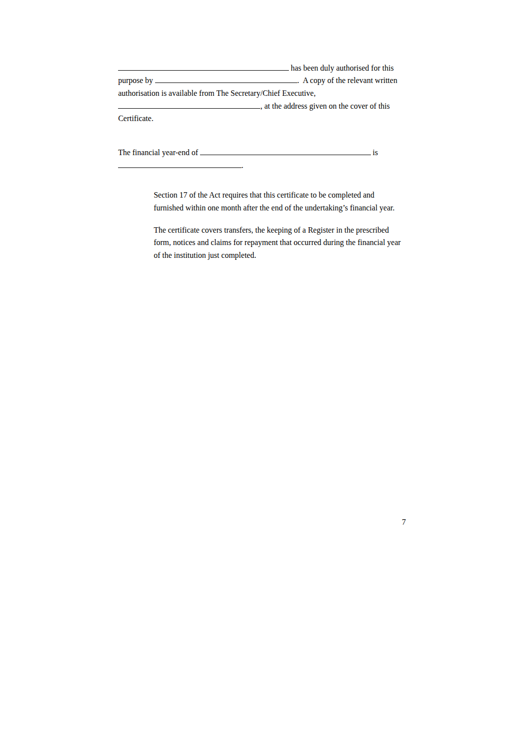has been duly authorised for this purpose by . A copy of the relevant written authorisation is available from The Secretary/Chief Executive, , at the address given on the cover of this Certificate.
The financial year-end of is .
Section 17 of the Act requires that this certificate to be completed and furnished within one month after the end of the undertaking’s financial year.
The certificate covers transfers, the keeping of a Register in the prescribed form, notices and claims for repayment that occurred during the financial year of the institution just completed.
7